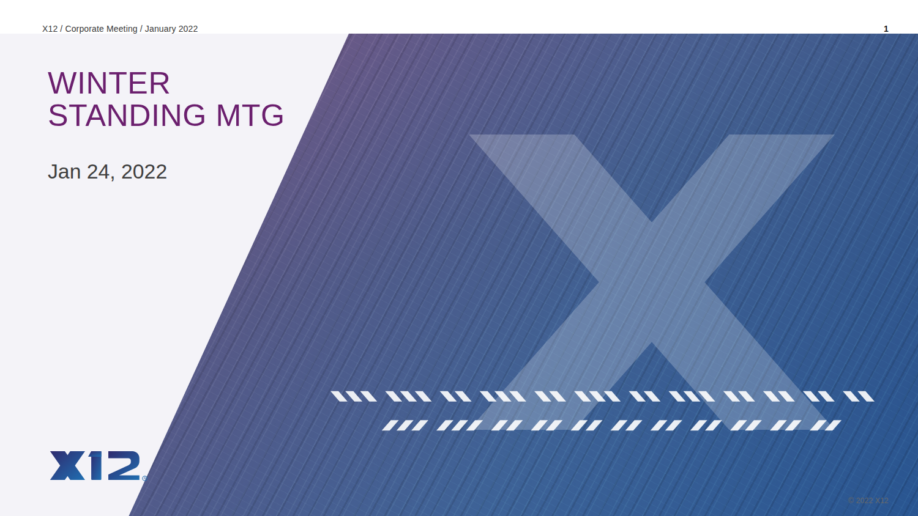X12 / Corporate Meeting / January 2022
1
Winter
Standing MTG
Jan 24, 2022
R
© 2022 X12